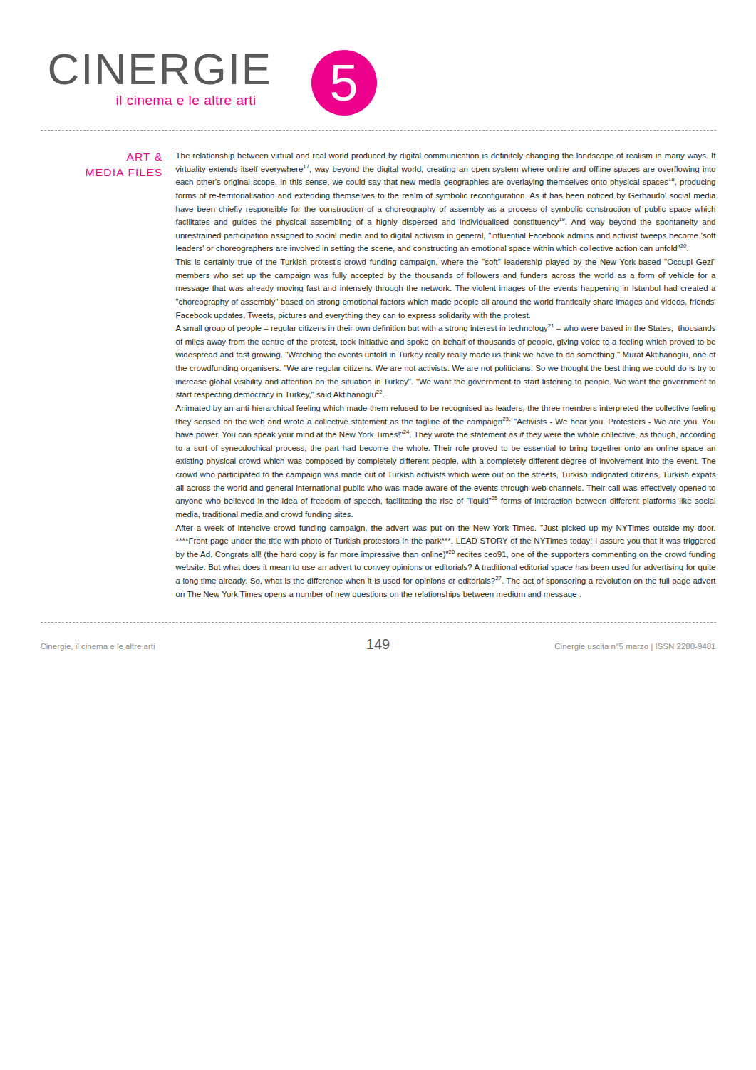CINERGIE
il cinema e le altre arti
5
ART &
MEDIA FILES
The relationship between virtual and real world produced by digital communication is definitely changing the landscape of realism in many ways. If virtuality extends itself everywhere17, way beyond the digital world, creating an open system where online and offline spaces are overflowing into each other's original scope. In this sense, we could say that new media geographies are overlaying themselves onto physical spaces18, producing forms of re-territorialisation and extending themselves to the realm of symbolic reconfiguration. As it has been noticed by Gerbaudo' social media have been chiefly responsible for the construction of a choreography of assembly as a process of symbolic construction of public space which facilitates and guides the physical assembling of a highly dispersed and individualised constituency19. And way beyond the spontaneity and unrestrained participation assigned to social media and to digital activism in general, "influential Facebook admins and activist tweeps become 'soft leaders' or choreographers are involved in setting the scene, and constructing an emotional space within which collective action can unfold"20.
This is certainly true of the Turkish protest's crowd funding campaign, where the "soft" leadership played by the New York-based "Occupi Gezi" members who set up the campaign was fully accepted by the thousands of followers and funders across the world as a form of vehicle for a message that was already moving fast and intensely through the network. The violent images of the events happening in Istanbul had created a "choreography of assembly" based on strong emotional factors which made people all around the world frantically share images and videos, friends' Facebook updates, Tweets, pictures and everything they can to express solidarity with the protest.
A small group of people – regular citizens in their own definition but with a strong interest in technology21 – who were based in the States, thousands of miles away from the centre of the protest, took initiative and spoke on behalf of thousands of people, giving voice to a feeling which proved to be widespread and fast growing. "Watching the events unfold in Turkey really really made us think we have to do something," Murat Aktihanoglu, one of the crowdfunding organisers. "We are regular citizens. We are not activists. We are not politicians. So we thought the best thing we could do is try to increase global visibility and attention on the situation in Turkey". "We want the government to start listening to people. We want the government to start respecting democracy in Turkey," said Aktihanoglu22.
Animated by an anti-hierarchical feeling which made them refused to be recognised as leaders, the three members interpreted the collective feeling they sensed on the web and wrote a collective statement as the tagline of the campaign23: "Activists - We hear you. Protesters - We are you. You have power. You can speak your mind at the New York Times!"24. They wrote the statement as if they were the whole collective, as though, according to a sort of synecdochical process, the part had become the whole. Their role proved to be essential to bring together onto an online space an existing physical crowd which was composed by completely different people, with a completely different degree of involvement into the event. The crowd who participated to the campaign was made out of Turkish activists which were out on the streets, Turkish indignated citizens, Turkish expats all across the world and general international public who was made aware of the events through web channels. Their call was effectively opened to anyone who believed in the idea of freedom of speech, facilitating the rise of "liquid"25 forms of interaction between different platforms like social media, traditional media and crowd funding sites.
After a week of intensive crowd funding campaign, the advert was put on the New York Times. "Just picked up my NYTimes outside my door. ****Front page under the title with photo of Turkish protestors in the park***. LEAD STORY of the NYTimes today! I assure you that it was triggered by the Ad. Congrats all! (the hard copy is far more impressive than online)"26 recites ceo91, one of the supporters commenting on the crowd funding website. But what does it mean to use an advert to convey opinions or editorials? A traditional editorial space has been used for advertising for quite a long time already. So, what is the difference when it is used for opinions or editorials?27. The act of sponsoring a revolution on the full page advert on The New York Times opens a number of new questions on the relationships between medium and message .
Cinergie, il cinema e le altre arti
149
Cinergie uscita n°5 marzo | ISSN 2280-9481